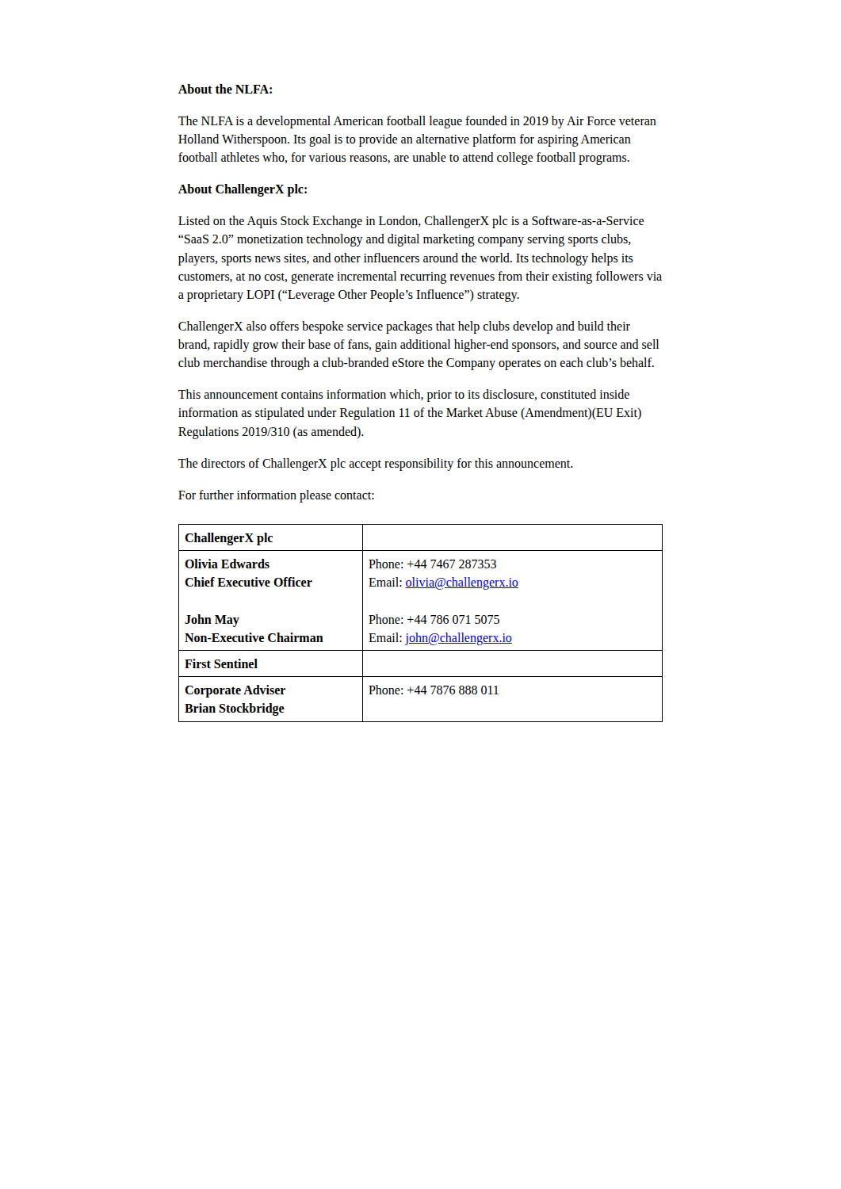About the NLFA:
The NLFA is a developmental American football league founded in 2019 by Air Force veteran Holland Witherspoon. Its goal is to provide an alternative platform for aspiring American football athletes who, for various reasons, are unable to attend college football programs.
About ChallengerX plc:
Listed on the Aquis Stock Exchange in London, ChallengerX plc is a Software-as-a-Service “SaaS 2.0” monetization technology and digital marketing company serving sports clubs, players, sports news sites, and other influencers around the world. Its technology helps its customers, at no cost, generate incremental recurring revenues from their existing followers via a proprietary LOPI (“Leverage Other People’s Influence”) strategy.
ChallengerX also offers bespoke service packages that help clubs develop and build their brand, rapidly grow their base of fans, gain additional higher-end sponsors, and source and sell club merchandise through a club-branded eStore the Company operates on each club’s behalf.
This announcement contains information which, prior to its disclosure, constituted inside information as stipulated under Regulation 11 of the Market Abuse (Amendment)(EU Exit) Regulations 2019/310 (as amended).
The directors of ChallengerX plc accept responsibility for this announcement.
For further information please contact:
| ChallengerX plc | |
| Olivia Edwards Chief Executive Officer John May Non-Executive Chairman | Phone: +44 7467 287353 Email: olivia@challengerx.io Phone: +44 786 071 5075 Email: john@challengerx.io |
| First Sentinel | |
| Corporate Adviser Brian Stockbridge | Phone: +44 7876 888 011 |